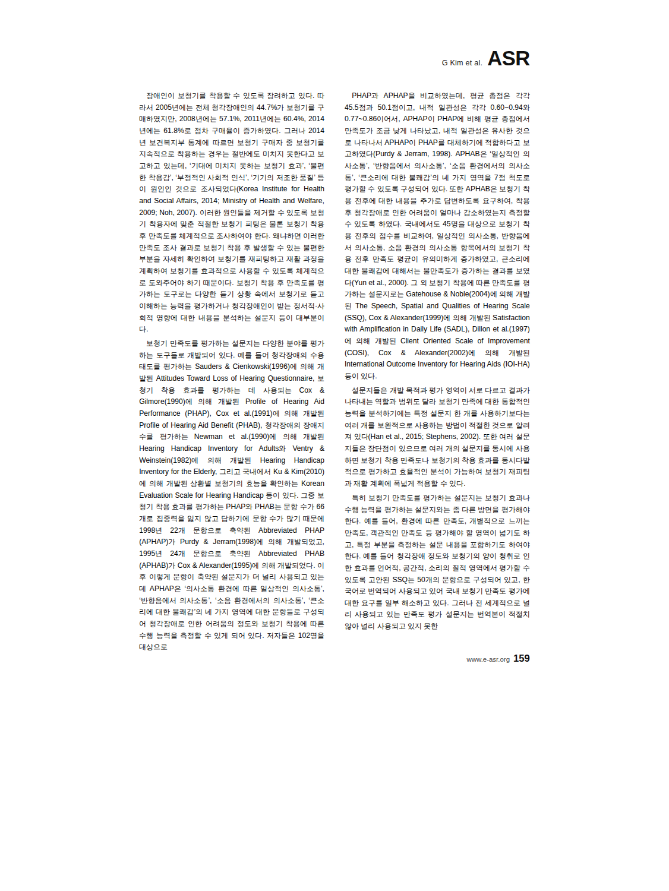G Kim et al. ASR
장애인이 보청기를 착용할 수 있도록 장려하고 있다. 따라서 2005년에는 전체 청각장애인의 44.7%가 보청기를 구매하였지만, 2008년에는 57.1%, 2011년에는 60.4%, 2014년에는 61.8%로 점차 구매율이 증가하였다. 그러나 2014년 보건복지부 통계에 따르면 보청기 구매자 중 보청기를 지속적으로 착용하는 경우는 절반에도 미치지 못한다고 보고하고 있는데, ‘기대에 미치지 못하는 보청기 효과’, ‘불편한 착용감’, ‘부정적인 사회적 인식’, ‘기기의 저조한 품질’ 등이 원인인 것으로 조사되었다(Korea Institute for Health and Social Affairs, 2014; Ministry of Health and Welfare, 2009; Noh, 2007). 이러한 원인들을 제거할 수 있도록 보청기 착용자에 맞춘 적절한 보청기 피팅은 물론 보청기 착용 후 만족도를 체계적으로 조사하여야 한다. 왜냐하면 이러한 만족도 조사 결과로 보청기 착용 후 발생할 수 있는 불편한 부분을 자세히 확인하여 보청기를 재피팅하고 재활 과정을 계획하여 보청기를 효과적으로 사용할 수 있도록 체계적으로 도와주어야 하기 때문이다. 보청기 착용 후 만족도를 평가하는 도구로는 다양한 듣기 상황 속에서 보청기로 듣고 이해하는 능력을 평가하거나 청각장애인이 받는 정서적·사회적 영향에 대한 내용을 분석하는 설문지 등이 대부분이다.
보청기 만족도를 평가하는 설문지는 다양한 분야를 평가하는 도구들로 개발되어 있다. 예를 들어 청각장애의 수용 태도를 평가하는 Sauders & Cienkowski(1996)에 의해 개발된 Attitudes Toward Loss of Hearing Questionnaire, 보청기 착용 효과를 평가하는 데 사용되는 Cox & Gilmore(1990)에 의해 개발된 Profile of Hearing Aid Performance (PHAP), Cox et al.(1991)에 의해 개발된 Profile of Hearing Aid Benefit (PHAB), 청각장애의 장애지수를 평가하는 Newman et al.(1990)에 의해 개발된 Hearing Handicap Inventory for Adults와 Ventry & Weinstein(1982)에 의해 개발된 Hearing Handicap Inventory for the Elderly, 그리고 국내에서 Ku & Kim(2010)에 의해 개발된 상황별 보청기의 효능을 확인하는 Korean Evaluation Scale for Hearing Handicap 등이 있다. 그중 보청기 착용 효과를 평가하는 PHAP와 PHAB는 문항 수가 66개로 집중력을 잃지 않고 답하기에 문항 수가 많기 때문에 1998년 22개 문항으로 축약된 Abbreviated PHAP (APHAP)가 Purdy & Jerram(1998)에 의해 개발되었고, 1995년 24개 문항으로 축약된 Abbreviated PHAB (APHAB)가 Cox & Alexander(1995)에 의해 개발되었다. 이후 이렇게 문항이 축약된 설문지가 더 널리 사용되고 있는데 APHAP은 ‘의사소통 환경에 따른 일상적인 의사소통’, ‘반향음에서 의사소통’, ‘소음 환경에서의 의사소통’, ‘큰소리에 대한 불쾌감’의 네 가지 영역에 대한 문항들로 구성되어 청각장애로 인한 어려움의 정도와 보청기 착용에 따른 수행 능력을 측정할 수 있게 되어 있다. 저자들은 102명을 대상으로
PHAP과 APHAP을 비교하였는데, 평균 총점은 각각 45.5점과 50.1점이고, 내적 일관성은 각각 0.60~0.94와 0.77~0.86이어서, APHAP이 PHAP에 비해 평균 총점에서 만족도가 조금 낮게 나타났고, 내적 일관성은 유사한 것으로 나타나서 APHAP이 PHAP를 대체하기에 적합하다고 보고하였다(Purdy & Jerram, 1998). APHAB은 ‘일상적인 의사소통’, ‘반향음에서 의사소통’, ‘소음 환경에서의 의사소통’, ‘큰소리에 대한 불쾌감’의 네 가지 영역을 7점 척도로 평가할 수 있도록 구성되어 있다. 또한 APHAB은 보청기 착용 전후에 대한 내용을 추가로 답변하도록 요구하여, 착용 후 청각장애로 인한 어려움이 얼마나 감소하였는지 측정할 수 있도록 하였다. 국내에서도 45명을 대상으로 보청기 착용 전후의 점수를 비교하여, 일상적인 의사소통, 반향음에서 의사소통, 소음 환경의 의사소통 항목에서의 보청기 착용 전후 만족도 평균이 유의미하게 증가하였고, 큰소리에 대한 불쾌감에 대해서는 불만족도가 증가하는 결과를 보였다(Yun et al., 2000). 그 외 보청기 착용에 따른 만족도를 평가하는 설문지로는 Gatehouse & Noble(2004)에 의해 개발된 The Speech, Spatial and Qualities of Hearing Scale (SSQ), Cox & Alexander(1999)에 의해 개발된 Satisfaction with Amplification in Daily Life (SADL), Dillon et al.(1997)에 의해 개발된 Client Oriented Scale of Improvement (COSI), Cox & Alexander(2002)에 의해 개발된 International Outcome Inventory for Hearing Aids (IOI-HA) 등이 있다.
설문지들은 개발 목적과 평가 영역이 서로 다르고 결과가 나타내는 역할과 범위도 달라 보청기 만족에 대한 통합적인 능력을 분석하기에는 특정 설문지 한 개를 사용하기보다는 여러 개를 보완적으로 사용하는 방법이 적절한 것으로 알려져 있다(Han et al., 2015; Stephens, 2002). 또한 여러 설문지들은 장단점이 있으므로 여러 개의 설문지를 동시에 사용하면 보청기 착용 만족도나 보청기의 착용 효과를 동시다발적으로 평가하고 효율적인 분석이 가능하여 보청기 재피팅과 재활 계획에 폭넓게 적용할 수 있다.
특히 보청기 만족도를 평가하는 설문지는 보청기 효과나 수행 능력을 평가하는 설문지와는 좀 다른 방면을 평가해야 한다. 예를 들어, 환경에 따른 만족도, 개별적으로 느끼는 만족도, 객관적인 만족도 등 평가해야 할 영역이 넓기도 하고, 특정 부분을 측정하는 설문 내용을 포함하기도 하여야 한다. 예를 들어 청각장애 정도와 보청기의 양이 청취로 인한 효과를 언어적, 공간적, 소리의 질적 영역에서 평가할 수 있도록 고안된 SSQ는 50개의 문항으로 구성되어 있고, 한국어로 번역되어 사용되고 있어 국내 보청기 만족도 평가에 대한 요구를 일부 해소하고 있다. 그러나 전 세계적으로 널리 사용되고 있는 만족도 평가 설문지는 번역본이 적절치 않아 널리 사용되고 있지 못한
www.e-asr.org 159